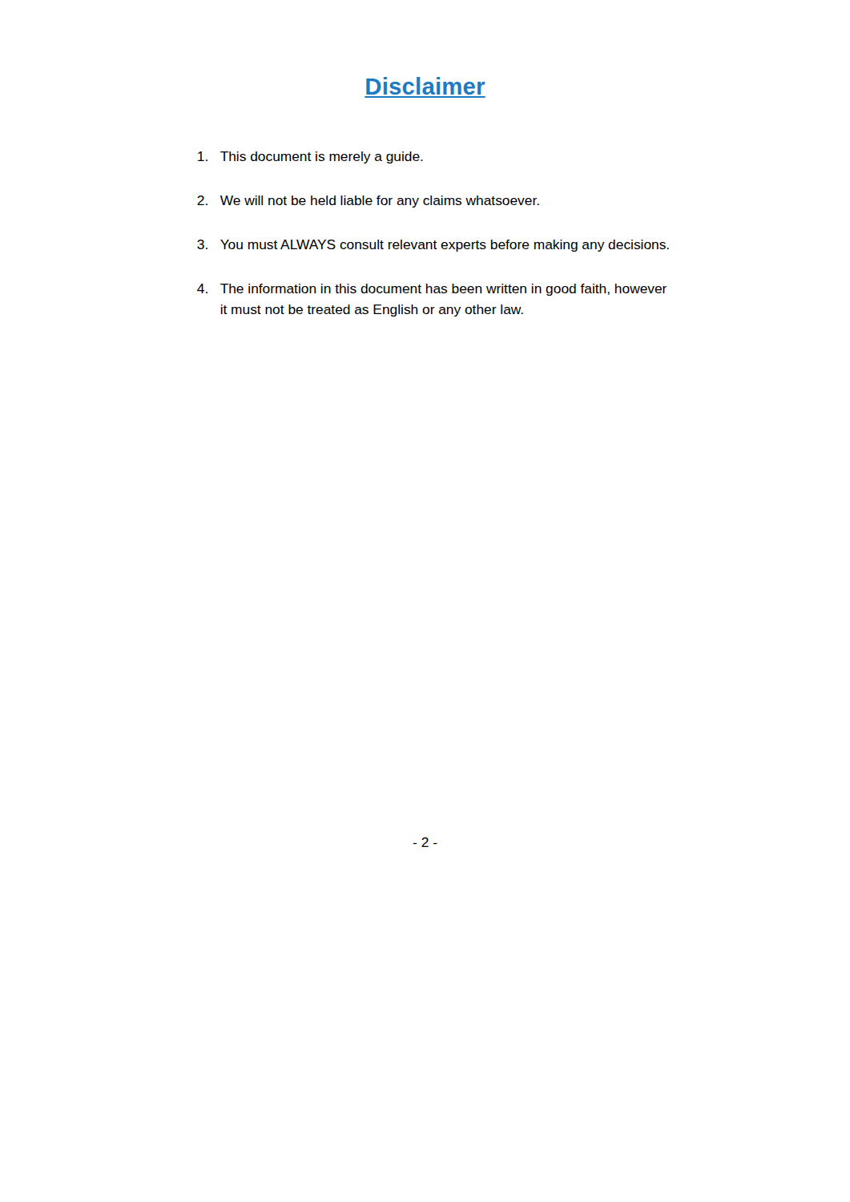Disclaimer
This document is merely a guide.
We will not be held liable for any claims whatsoever.
You must ALWAYS consult relevant experts before making any decisions.
The information in this document has been written in good faith, however it must not be treated as English or any other law.
- 2 -